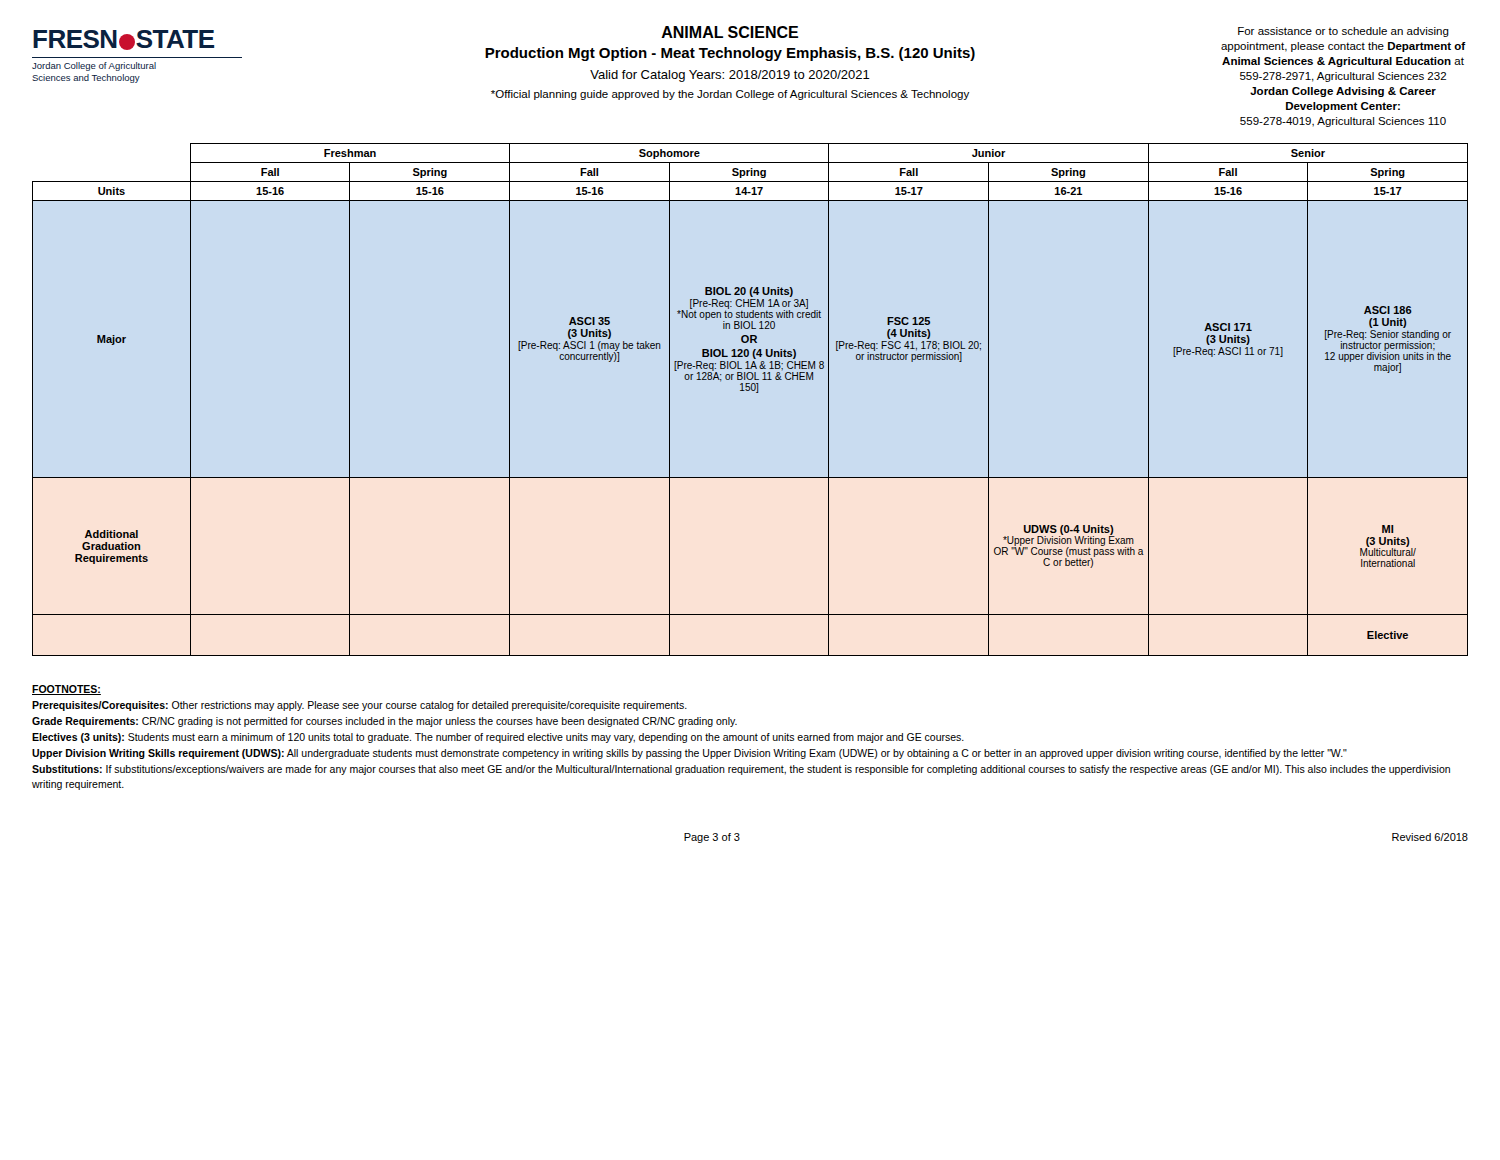FRESN STATE
Jordan College of Agricultural
Sciences and Technology
ANIMAL SCIENCE
Production Mgt Option - Meat Technology Emphasis, B.S. (120 Units)
Valid for Catalog Years: 2018/2019 to 2020/2021
*Official planning guide approved by the Jordan College of Agricultural Sciences & Technology
For assistance or to schedule an advising appointment, please contact the Department of Animal Sciences & Agricultural Education at 559-278-2971, Agricultural Sciences 232
Jordan College Advising & Career Development Center:
559-278-4019, Agricultural Sciences 110
| | Freshman | Sophomore | Junior | Senior |
| --- | --- | --- | --- | --- |
| | Fall | Spring | Fall | Spring | Fall | Spring | Fall | Spring |
| Units | 15-16 | 15-16 | 15-16 | 14-17 | 15-17 | 16-21 | 15-16 | 15-17 |
| Major | | | ASCI 35 (3 Units) [Pre-Req: ASCI 1 (may be taken concurrently)] | BIOL 20 (4 Units) [Pre-Req: CHEM 1A or 3A] *Not open to students with credit in BIOL 120 OR BIOL 120 (4 Units) [Pre-Req: BIOL 1A & 1B; CHEM 8 or 128A; or BIOL 11 & CHEM 150] | FSC 125 (4 Units) [Pre-Req: FSC 41, 178; BIOL 20; or instructor permission] | | ASCI 171 (3 Units) [Pre-Req: ASCI 11 or 71] | ASCI 186 (1 Unit) [Pre-Req: Senior standing or instructor permission; 12 upper division units in the major] |
| Additional Graduation Requirements | | | | | | UDWS (0-4 Units) *Upper Division Writing Exam OR "W" Course (must pass with a C or better) | | MI (3 Units) Multicultural/ International |
| | | | | | | | | Elective |
FOOTNOTES:
Prerequisites/Corequisites: Other restrictions may apply. Please see your course catalog for detailed prerequisite/corequisite requirements.
Grade Requirements: CR/NC grading is not permitted for courses included in the major unless the courses have been designated CR/NC grading only.
Electives (3 units): Students must earn a minimum of 120 units total to graduate. The number of required elective units may vary, depending on the amount of units earned from major and GE courses.
Upper Division Writing Skills requirement (UDWS): All undergraduate students must demonstrate competency in writing skills by passing the Upper Division Writing Exam (UDWE) or by obtaining a C or better in an approved upper division writing course, identified by the letter "W."
Substitutions: If substitutions/exceptions/waivers are made for any major courses that also meet GE and/or the Multicultural/International graduation requirement, the student is responsible for completing additional courses to satisfy the respective areas (GE and/or MI). This also includes the upperdivision writing requirement.
Page 3 of 3
Revised 6/2018